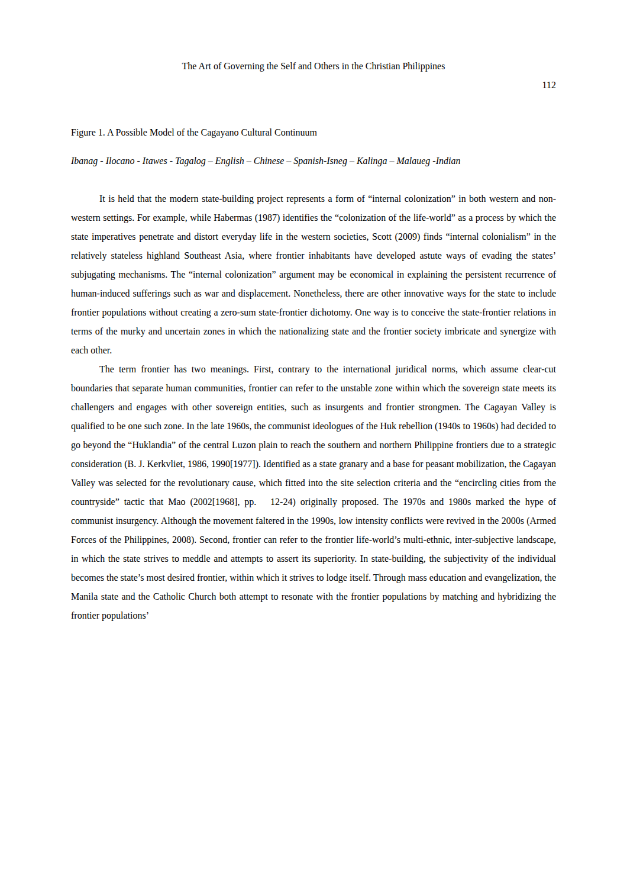The Art of Governing the Self and Others in the Christian Philippines
112
Figure 1. A Possible Model of the Cagayano Cultural Continuum
Ibanag - Ilocano - Itawes - Tagalog – English – Chinese – Spanish-Isneg – Kalinga – Malaueg -Indian
It is held that the modern state-building project represents a form of “internal colonization” in both western and non-western settings. For example, while Habermas (1987) identifies the “colonization of the life-world” as a process by which the state imperatives penetrate and distort everyday life in the western societies, Scott (2009) finds “internal colonialism” in the relatively stateless highland Southeast Asia, where frontier inhabitants have developed astute ways of evading the states’ subjugating mechanisms. The “internal colonization” argument may be economical in explaining the persistent recurrence of human-induced sufferings such as war and displacement. Nonetheless, there are other innovative ways for the state to include frontier populations without creating a zero-sum state-frontier dichotomy. One way is to conceive the state-frontier relations in terms of the murky and uncertain zones in which the nationalizing state and the frontier society imbricate and synergize with each other.
The term frontier has two meanings. First, contrary to the international juridical norms, which assume clear-cut boundaries that separate human communities, frontier can refer to the unstable zone within which the sovereign state meets its challengers and engages with other sovereign entities, such as insurgents and frontier strongmen. The Cagayan Valley is qualified to be one such zone. In the late 1960s, the communist ideologues of the Huk rebellion (1940s to 1960s) had decided to go beyond the “Huklandia” of the central Luzon plain to reach the southern and northern Philippine frontiers due to a strategic consideration (B. J. Kerkvliet, 1986, 1990[1977]). Identified as a state granary and a base for peasant mobilization, the Cagayan Valley was selected for the revolutionary cause, which fitted into the site selection criteria and the “encircling cities from the countryside” tactic that Mao (2002[1968], pp. 12-24) originally proposed. The 1970s and 1980s marked the hype of communist insurgency. Although the movement faltered in the 1990s, low intensity conflicts were revived in the 2000s (Armed Forces of the Philippines, 2008). Second, frontier can refer to the frontier life-world’s multi-ethnic, inter-subjective landscape, in which the state strives to meddle and attempts to assert its superiority. In state-building, the subjectivity of the individual becomes the state’s most desired frontier, within which it strives to lodge itself. Through mass education and evangelization, the Manila state and the Catholic Church both attempt to resonate with the frontier populations by matching and hybridizing the frontier populations’